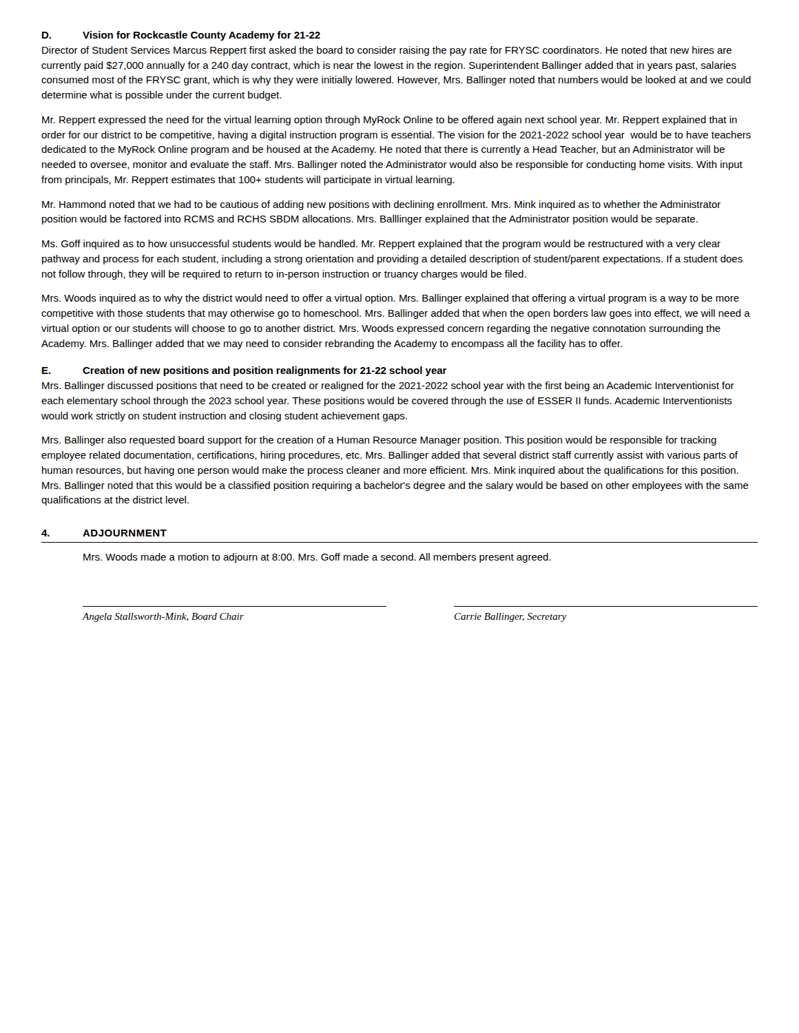D. Vision for Rockcastle County Academy for 21-22
Director of Student Services Marcus Reppert first asked the board to consider raising the pay rate for FRYSC coordinators. He noted that new hires are currently paid $27,000 annually for a 240 day contract, which is near the lowest in the region. Superintendent Ballinger added that in years past, salaries consumed most of the FRYSC grant, which is why they were initially lowered. However, Mrs. Ballinger noted that numbers would be looked at and we could determine what is possible under the current budget.
Mr. Reppert expressed the need for the virtual learning option through MyRock Online to be offered again next school year. Mr. Reppert explained that in order for our district to be competitive, having a digital instruction program is essential. The vision for the 2021-2022 school year would be to have teachers dedicated to the MyRock Online program and be housed at the Academy. He noted that there is currently a Head Teacher, but an Administrator will be needed to oversee, monitor and evaluate the staff. Mrs. Ballinger noted the Administrator would also be responsible for conducting home visits. With input from principals, Mr. Reppert estimates that 100+ students will participate in virtual learning.
Mr. Hammond noted that we had to be cautious of adding new positions with declining enrollment. Mrs. Mink inquired as to whether the Administrator position would be factored into RCMS and RCHS SBDM allocations. Mrs. Balllinger explained that the Administrator position would be separate.
Ms. Goff inquired as to how unsuccessful students would be handled. Mr. Reppert explained that the program would be restructured with a very clear pathway and process for each student, including a strong orientation and providing a detailed description of student/parent expectations. If a student does not follow through, they will be required to return to in-person instruction or truancy charges would be filed.
Mrs. Woods inquired as to why the district would need to offer a virtual option. Mrs. Ballinger explained that offering a virtual program is a way to be more competitive with those students that may otherwise go to homeschool. Mrs. Ballinger added that when the open borders law goes into effect, we will need a virtual option or our students will choose to go to another district. Mrs. Woods expressed concern regarding the negative connotation surrounding the Academy. Mrs. Ballinger added that we may need to consider rebranding the Academy to encompass all the facility has to offer.
E. Creation of new positions and position realignments for 21-22 school year
Mrs. Ballinger discussed positions that need to be created or realigned for the 2021-2022 school year with the first being an Academic Interventionist for each elementary school through the 2023 school year. These positions would be covered through the use of ESSER II funds. Academic Interventionists would work strictly on student instruction and closing student achievement gaps.
Mrs. Ballinger also requested board support for the creation of a Human Resource Manager position. This position would be responsible for tracking employee related documentation, certifications, hiring procedures, etc. Mrs. Ballinger added that several district staff currently assist with various parts of human resources, but having one person would make the process cleaner and more efficient. Mrs. Mink inquired about the qualifications for this position. Mrs. Ballinger noted that this would be a classified position requiring a bachelor's degree and the salary would be based on other employees with the same qualifications at the district level.
4. ADJOURNMENT
Mrs. Woods made a motion to adjourn at 8:00. Mrs. Goff made a second. All members present agreed.
Angela Stallsworth-Mink, Board Chair
Carrie Ballinger, Secretary